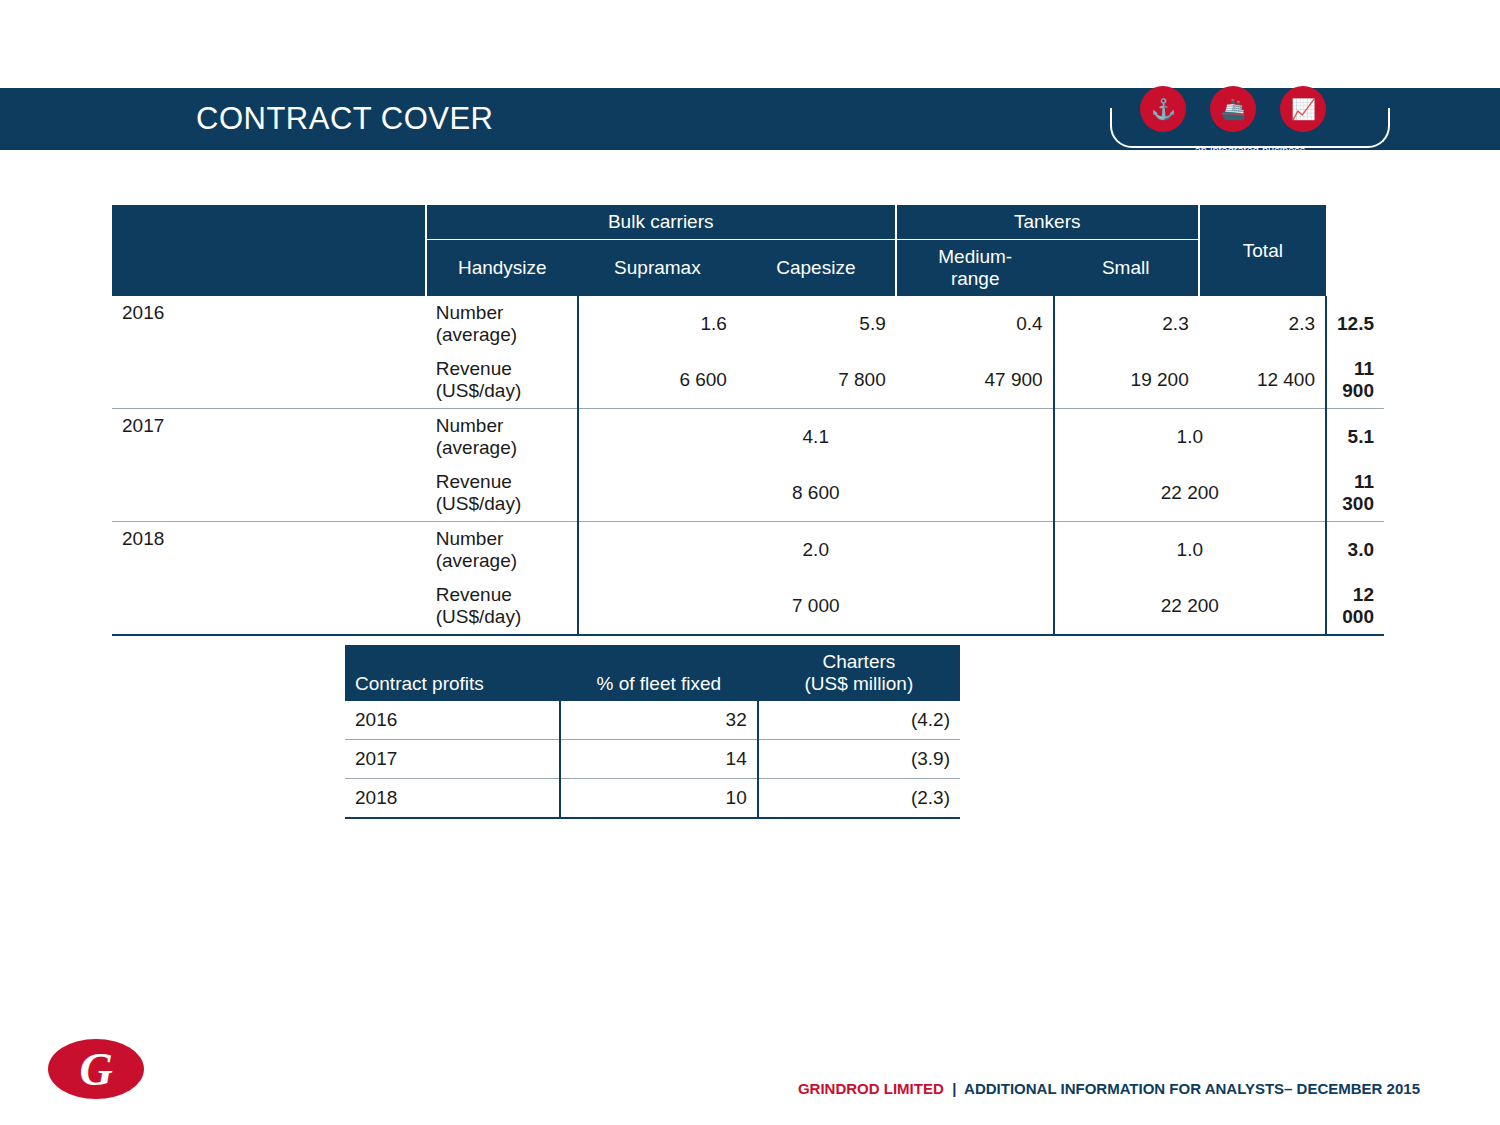CONTRACT COVER
⚓
🚢
📈
an integrated business
| | Bulk carriers | Tankers | Total |
| --- | --- | --- | --- |
| Handysize | Supramax | Capesize | Medium- range | Small |
| 2016 | Number (average) | 1.6 | 5.9 | 0.4 | 2.3 | 2.3 | 12.5 |
| | Revenue (US$/day) | 6 600 | 7 800 | 47 900 | 19 200 | 12 400 | 11 900 |
| 2017 | Number (average) | 4.1 | 1.0 | 5.1 |
| | Revenue (US$/day) | 8 600 | 22 200 | 11 300 |
| 2018 | Number (average) | 2.0 | 1.0 | 3.0 |
| | Revenue (US$/day) | 7 000 | 22 200 | 12 000 |
| Contract profits | % of fleet fixed | Charters (US$ million) |
| --- | --- | --- |
| 2016 | 32 | (4.2) |
| 2017 | 14 | (3.9) |
| 2018 | 10 | (2.3) |
G
GRINDROD LIMITED | ADDITIONAL INFORMATION FOR ANALYSTS– DECEMBER 2015